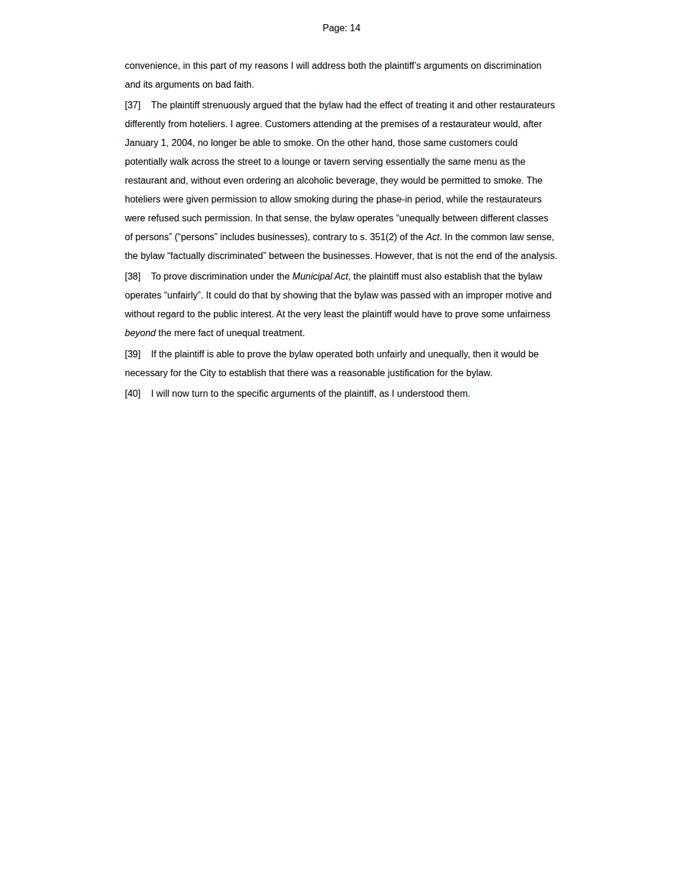Page: 14
convenience, in this part of my reasons I will address both the plaintiff’s arguments on discrimination and its arguments on bad faith.
[37] The plaintiff strenuously argued that the bylaw had the effect of treating it and other restaurateurs differently from hoteliers. I agree. Customers attending at the premises of a restaurateur would, after January 1, 2004, no longer be able to smoke. On the other hand, those same customers could potentially walk across the street to a lounge or tavern serving essentially the same menu as the restaurant and, without even ordering an alcoholic beverage, they would be permitted to smoke. The hoteliers were given permission to allow smoking during the phase-in period, while the restaurateurs were refused such permission. In that sense, the bylaw operates “unequally between different classes of persons” (“persons” includes businesses), contrary to s. 351(2) of the Act. In the common law sense, the bylaw “factually discriminated” between the businesses. However, that is not the end of the analysis.
[38] To prove discrimination under the Municipal Act, the plaintiff must also establish that the bylaw operates “unfairly”. It could do that by showing that the bylaw was passed with an improper motive and without regard to the public interest. At the very least the plaintiff would have to prove some unfairness beyond the mere fact of unequal treatment.
[39] If the plaintiff is able to prove the bylaw operated both unfairly and unequally, then it would be necessary for the City to establish that there was a reasonable justification for the bylaw.
[40] I will now turn to the specific arguments of the plaintiff, as I understood them.